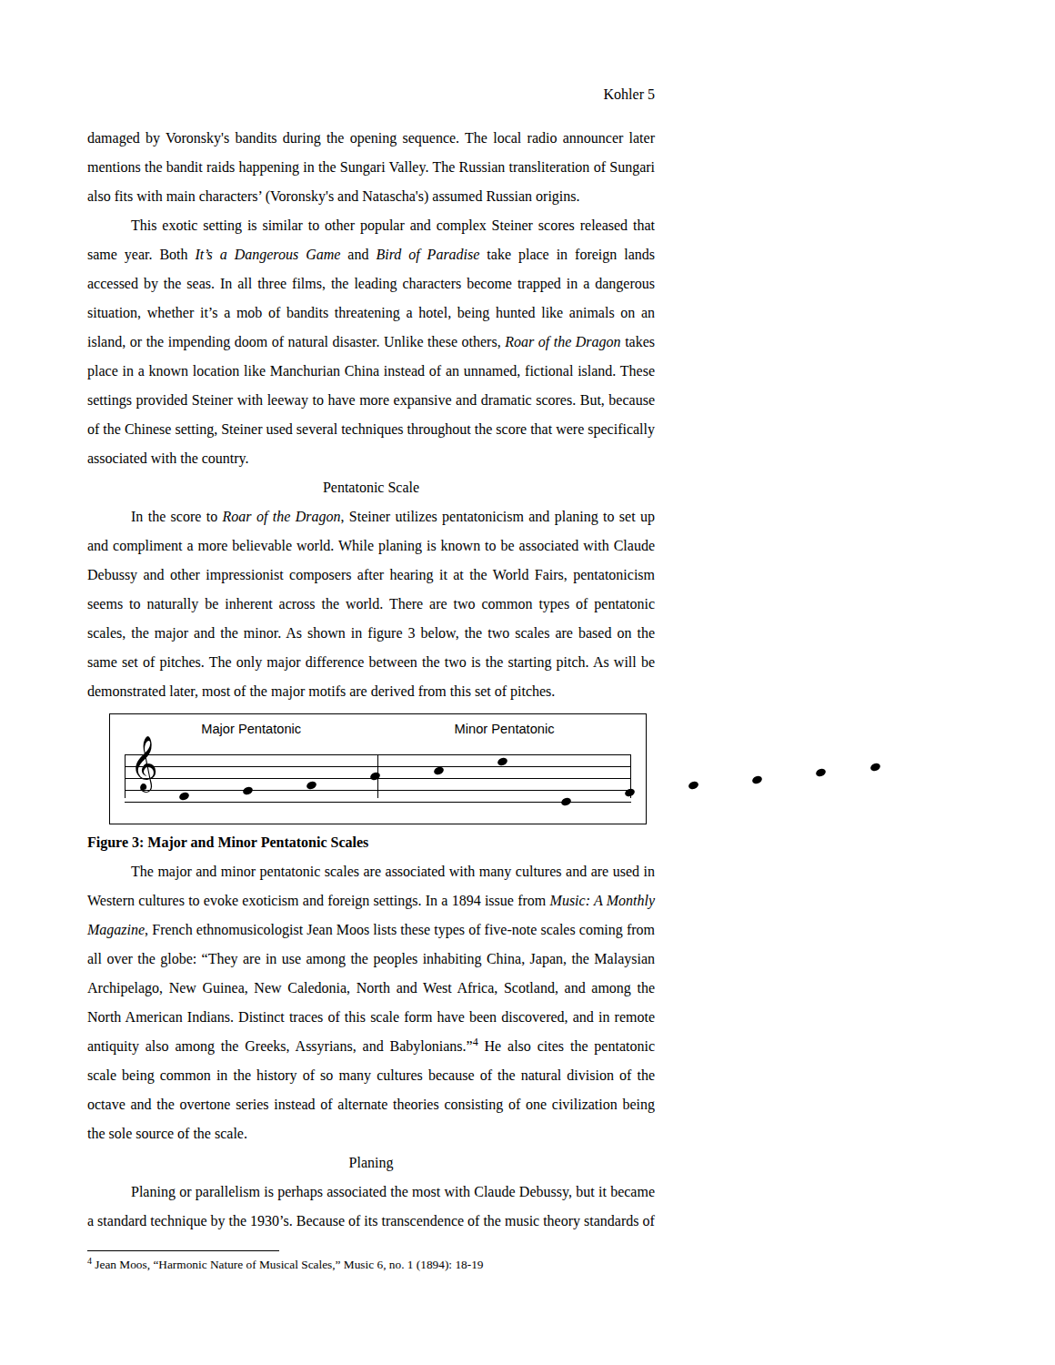Kohler 5
damaged by Voronsky's bandits during the opening sequence. The local radio announcer later mentions the bandit raids happening in the Sungari Valley. The Russian transliteration of Sungari also fits with main characters’ (Voronsky's and Natascha's) assumed Russian origins.
This exotic setting is similar to other popular and complex Steiner scores released that same year. Both It’s a Dangerous Game and Bird of Paradise take place in foreign lands accessed by the seas. In all three films, the leading characters become trapped in a dangerous situation, whether it’s a mob of bandits threatening a hotel, being hunted like animals on an island, or the impending doom of natural disaster. Unlike these others, Roar of the Dragon takes place in a known location like Manchurian China instead of an unnamed, fictional island. These settings provided Steiner with leeway to have more expansive and dramatic scores. But, because of the Chinese setting, Steiner used several techniques throughout the score that were specifically associated with the country.
Pentatonic Scale
In the score to Roar of the Dragon, Steiner utilizes pentatonicism and planing to set up and compliment a more believable world. While planing is known to be associated with Claude Debussy and other impressionist composers after hearing it at the World Fairs, pentatonicism seems to naturally be inherent across the world. There are two common types of pentatonic scales, the major and the minor. As shown in figure 3 below, the two scales are based on the same set of pitches. The only major difference between the two is the starting pitch. As will be demonstrated later, most of the major motifs are derived from this set of pitches.
Major Pentatonic Minor Pentatonic
𝄞
Figure 3: Major and Minor Pentatonic Scales
The major and minor pentatonic scales are associated with many cultures and are used in Western cultures to evoke exoticism and foreign settings. In a 1894 issue from Music: A Monthly Magazine, French ethnomusicologist Jean Moos lists these types of five-note scales coming from all over the globe: “They are in use among the peoples inhabiting China, Japan, the Malaysian Archipelago, New Guinea, New Caledonia, North and West Africa, Scotland, and among the North American Indians. Distinct traces of this scale form have been discovered, and in remote antiquity also among the Greeks, Assyrians, and Babylonians.”4 He also cites the pentatonic scale being common in the history of so many cultures because of the natural division of the octave and the overtone series instead of alternate theories consisting of one civilization being the sole source of the scale.
Planing
Planing or parallelism is perhaps associated the most with Claude Debussy, but it became a standard technique by the 1930’s. Because of its transcendence of the music theory standards of
4 Jean Moos, “Harmonic Nature of Musical Scales,” Music 6, no. 1 (1894): 18-19